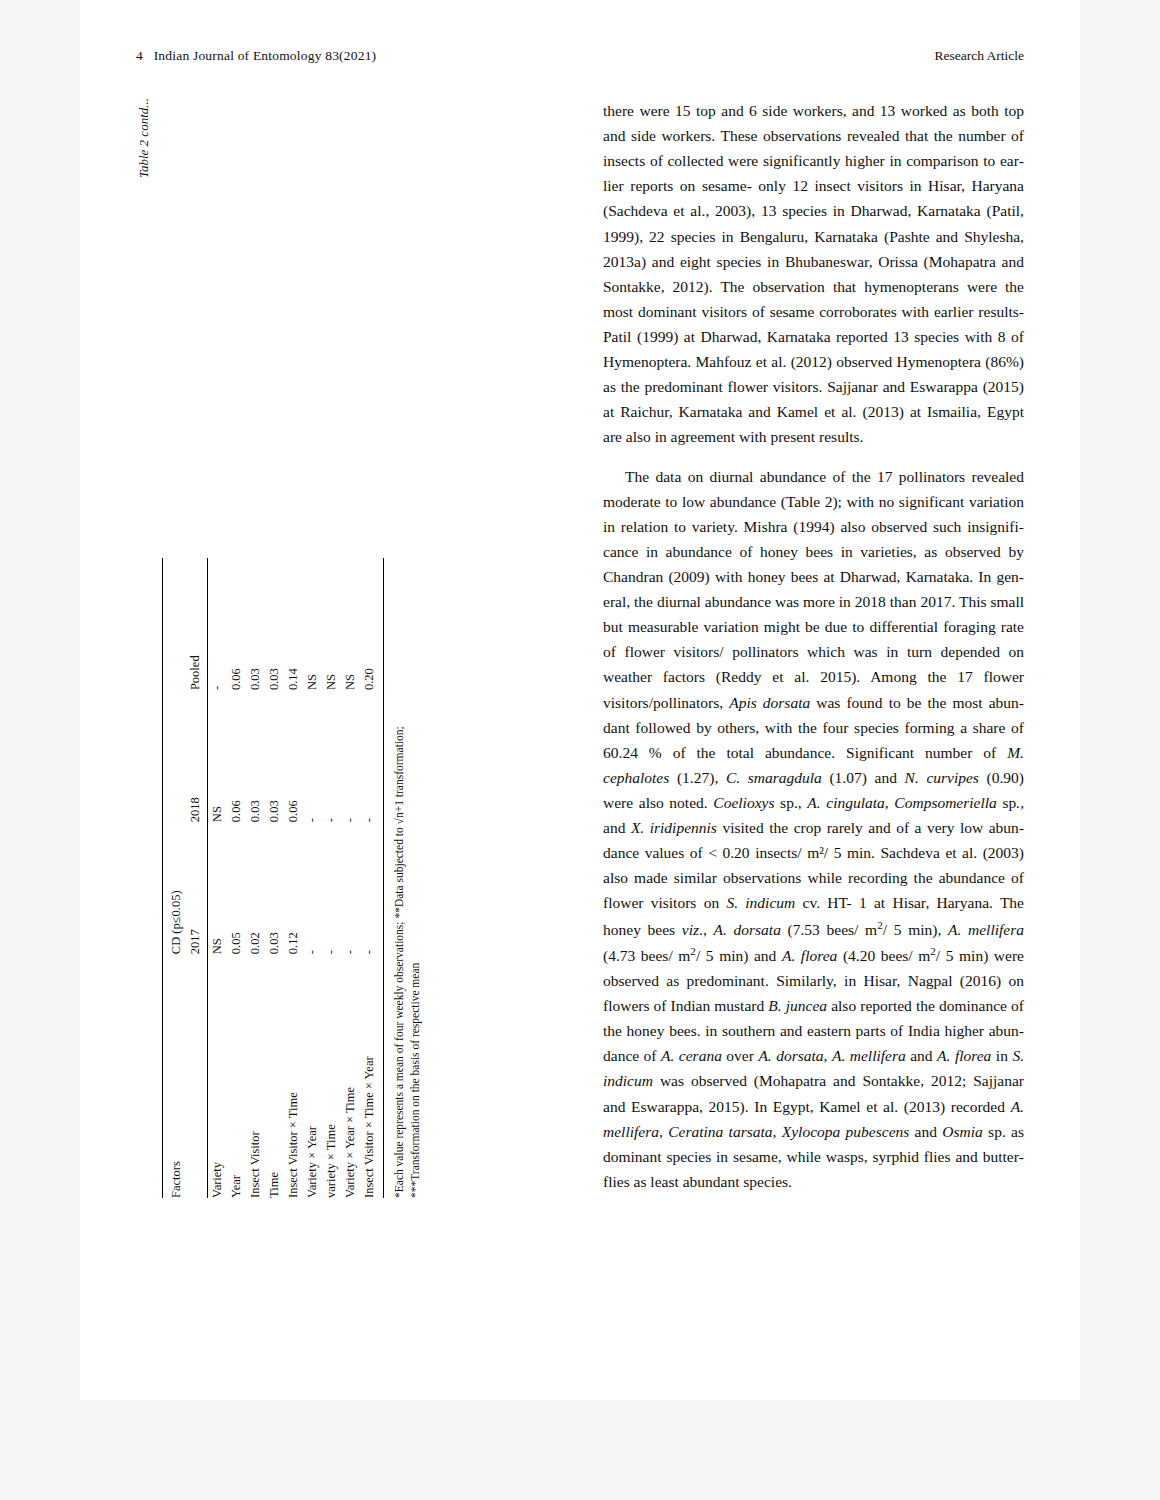4 Indian Journal of Entomology 83(2021)
Research Article
Table 2 contd...
| Factors | CD (p≤0.05) |
| --- | --- |
| | 2017 | 2018 | Pooled |
| Variety | NS | NS | - |
| Year | 0.05 | 0.06 | 0.06 |
| Insect Visitor | 0.02 | 0.03 | 0.03 |
| Time | 0.03 | 0.03 | 0.03 |
| Insect Visitor × Time | 0.12 | 0.06 | 0.14 |
| Variety × Year | - | - | NS |
| variety × Time | - | - | NS |
| Variety × Year × Time | - | - | NS |
| Insect Visitor × Time × Year | - | - | 0.20 |
*Each value represents a mean of four weekly observations; **Data subjected to √n+1 transformation;
***Transformation on the basis of respective mean
there were 15 top and 6 side workers, and 13 worked as both top and side workers. These observations revealed that the number of insects of collected were significantly higher in comparison to earlier reports on sesame- only 12 insect visitors in Hisar, Haryana (Sachdeva et al., 2003), 13 species in Dharwad, Karnataka (Patil, 1999), 22 species in Bengaluru, Karnataka (Pashte and Shylesha, 2013a) and eight species in Bhubaneswar, Orissa (Mohapatra and Sontakke, 2012). The observation that hymenopterans were the most dominant visitors of sesame corroborates with earlier results- Patil (1999) at Dharwad, Karnataka reported 13 species with 8 of Hymenoptera. Mahfouz et al. (2012) observed Hymenoptera (86%) as the predominant flower visitors. Sajjanar and Eswarappa (2015) at Raichur, Karnataka and Kamel et al. (2013) at Ismailia, Egypt are also in agreement with present results.
The data on diurnal abundance of the 17 pollinators revealed moderate to low abundance (Table 2); with no significant variation in relation to variety. Mishra (1994) also observed such insignificance in abundance of honey bees in varieties, as observed by Chandran (2009) with honey bees at Dharwad, Karnataka. In general, the diurnal abundance was more in 2018 than 2017. This small but measurable variation might be due to differential foraging rate of flower visitors/ pollinators which was in turn depended on weather factors (Reddy et al. 2015). Among the 17 flower visitors/pollinators, Apis dorsata was found to be the most abundant followed by others, with the four species forming a share of 60.24 % of the total abundance. Significant number of M. cephalotes (1.27), C. smaragdula (1.07) and N. curvipes (0.90) were also noted. Coelioxys sp., A. cingulata, Compsomeriella sp., and X. iridipennis visited the crop rarely and of a very low abundance values of < 0.20 insects/ m²/ 5 min. Sachdeva et al. (2003) also made similar observations while recording the abundance of flower visitors on S. indicum cv. HT- 1 at Hisar, Haryana. The honey bees viz., A. dorsata (7.53 bees/ m2/ 5 min), A. mellifera (4.73 bees/ m2/ 5 min) and A. florea (4.20 bees/ m2/ 5 min) were observed as predominant. Similarly, in Hisar, Nagpal (2016) on flowers of Indian mustard B. juncea also reported the dominance of the honey bees. in southern and eastern parts of India higher abundance of A. cerana over A. dorsata, A. mellifera and A. florea in S. indicum was observed (Mohapatra and Sontakke, 2012; Sajjanar and Eswarappa, 2015). In Egypt, Kamel et al. (2013) recorded A. mellifera, Ceratina tarsata, Xylocopa pubescens and Osmia sp. as dominant species in sesame, while wasps, syrphid flies and butterflies as least abundant species.